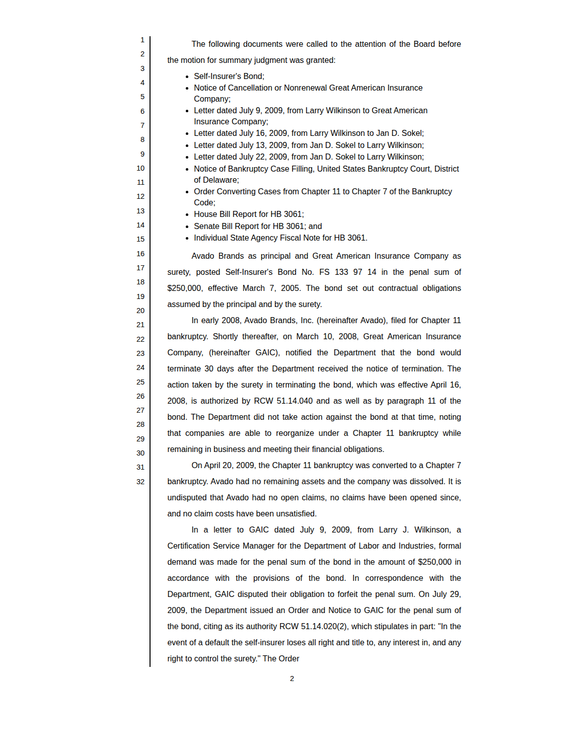1
2
3
4
5
6
7
8
9
10
11
12
13
14
15
16
17
18
19
20
21
22
23
24
25
26
27
28
29
30
31
32
The following documents were called to the attention of the Board before the motion for summary judgment was granted:
Self-Insurer's Bond;
Notice of Cancellation or Nonrenewal Great American Insurance Company;
Letter dated July 9, 2009, from Larry Wilkinson to Great American Insurance Company;
Letter dated July 16, 2009, from Larry Wilkinson to Jan D. Sokel;
Letter dated July 13, 2009, from Jan D. Sokel to Larry Wilkinson;
Letter dated July 22, 2009, from Jan D. Sokel to Larry Wilkinson;
Notice of Bankruptcy Case Filling, United States Bankruptcy Court, District of Delaware;
Order Converting Cases from Chapter 11 to Chapter 7 of the Bankruptcy Code;
House Bill Report for HB 3061;
Senate Bill Report for HB 3061; and
Individual State Agency Fiscal Note for HB 3061.
Avado Brands as principal and Great American Insurance Company as surety, posted Self-Insurer's Bond No. FS 133 97 14 in the penal sum of $250,000, effective March 7, 2005. The bond set out contractual obligations assumed by the principal and by the surety.
In early 2008, Avado Brands, Inc. (hereinafter Avado), filed for Chapter 11 bankruptcy. Shortly thereafter, on March 10, 2008, Great American Insurance Company, (hereinafter GAIC), notified the Department that the bond would terminate 30 days after the Department received the notice of termination. The action taken by the surety in terminating the bond, which was effective April 16, 2008, is authorized by RCW 51.14.040 and as well as by paragraph 11 of the bond. The Department did not take action against the bond at that time, noting that companies are able to reorganize under a Chapter 11 bankruptcy while remaining in business and meeting their financial obligations.
On April 20, 2009, the Chapter 11 bankruptcy was converted to a Chapter 7 bankruptcy. Avado had no remaining assets and the company was dissolved. It is undisputed that Avado had no open claims, no claims have been opened since, and no claim costs have been unsatisfied.
In a letter to GAIC dated July 9, 2009, from Larry J. Wilkinson, a Certification Service Manager for the Department of Labor and Industries, formal demand was made for the penal sum of the bond in the amount of $250,000 in accordance with the provisions of the bond. In correspondence with the Department, GAIC disputed their obligation to forfeit the penal sum. On July 29, 2009, the Department issued an Order and Notice to GAIC for the penal sum of the bond, citing as its authority RCW 51.14.020(2), which stipulates in part: "In the event of a default the self-insurer loses all right and title to, any interest in, and any right to control the surety." The Order
2